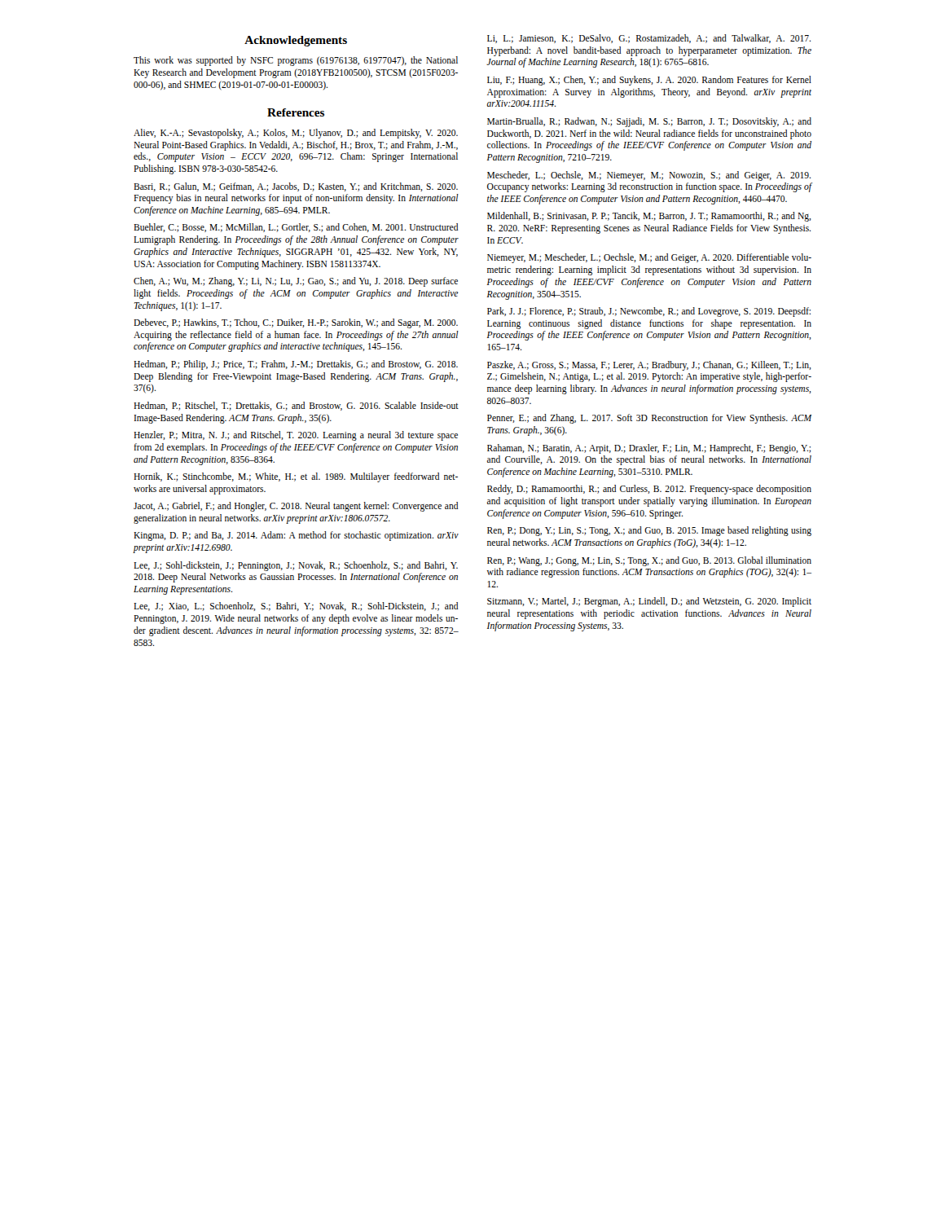Acknowledgements
This work was supported by NSFC programs (61976138, 61977047), the National Key Research and Development Program (2018YFB2100500), STCSM (2015F0203-000-06), and SHMEC (2019-01-07-00-01-E00003).
References
Aliev, K.-A.; Sevastopolsky, A.; Kolos, M.; Ulyanov, D.; and Lempitsky, V. 2020. Neural Point-Based Graphics. In Vedaldi, A.; Bischof, H.; Brox, T.; and Frahm, J.-M., eds., Computer Vision – ECCV 2020, 696–712. Cham: Springer International Publishing. ISBN 978-3-030-58542-6.
Basri, R.; Galun, M.; Geifman, A.; Jacobs, D.; Kasten, Y.; and Kritchman, S. 2020. Frequency bias in neural networks for input of non-uniform density. In International Conference on Machine Learning, 685–694. PMLR.
Buehler, C.; Bosse, M.; McMillan, L.; Gortler, S.; and Cohen, M. 2001. Unstructured Lumigraph Rendering. In Proceedings of the 28th Annual Conference on Computer Graphics and Interactive Techniques, SIGGRAPH ’01, 425–432. New York, NY, USA: Association for Computing Machinery. ISBN 158113374X.
Chen, A.; Wu, M.; Zhang, Y.; Li, N.; Lu, J.; Gao, S.; and Yu, J. 2018. Deep surface light fields. Proceedings of the ACM on Computer Graphics and Interactive Techniques, 1(1): 1–17.
Debevec, P.; Hawkins, T.; Tchou, C.; Duiker, H.-P.; Sarokin, W.; and Sagar, M. 2000. Acquiring the reflectance field of a human face. In Proceedings of the 27th annual conference on Computer graphics and interactive techniques, 145–156.
Hedman, P.; Philip, J.; Price, T.; Frahm, J.-M.; Drettakis, G.; and Brostow, G. 2018. Deep Blending for Free-Viewpoint Image-Based Rendering. ACM Trans. Graph., 37(6).
Hedman, P.; Ritschel, T.; Drettakis, G.; and Brostow, G. 2016. Scalable Inside-out Image-Based Rendering. ACM Trans. Graph., 35(6).
Henzler, P.; Mitra, N. J.; and Ritschel, T. 2020. Learning a neural 3d texture space from 2d exemplars. In Proceedings of the IEEE/CVF Conference on Computer Vision and Pattern Recognition, 8356–8364.
Hornik, K.; Stinchcombe, M.; White, H.; et al. 1989. Multilayer feedforward networks are universal approximators.
Jacot, A.; Gabriel, F.; and Hongler, C. 2018. Neural tangent kernel: Convergence and generalization in neural networks. arXiv preprint arXiv:1806.07572.
Kingma, D. P.; and Ba, J. 2014. Adam: A method for stochastic optimization. arXiv preprint arXiv:1412.6980.
Lee, J.; Sohl-dickstein, J.; Pennington, J.; Novak, R.; Schoenholz, S.; and Bahri, Y. 2018. Deep Neural Networks as Gaussian Processes. In International Conference on Learning Representations.
Lee, J.; Xiao, L.; Schoenholz, S.; Bahri, Y.; Novak, R.; Sohl-Dickstein, J.; and Pennington, J. 2019. Wide neural networks of any depth evolve as linear models under gradient descent. Advances in neural information processing systems, 32: 8572–8583.
Li, L.; Jamieson, K.; DeSalvo, G.; Rostamizadeh, A.; and Talwalkar, A. 2017. Hyperband: A novel bandit-based approach to hyperparameter optimization. The Journal of Machine Learning Research, 18(1): 6765–6816.
Liu, F.; Huang, X.; Chen, Y.; and Suykens, J. A. 2020. Random Features for Kernel Approximation: A Survey in Algorithms, Theory, and Beyond. arXiv preprint arXiv:2004.11154.
Martin-Brualla, R.; Radwan, N.; Sajjadi, M. S.; Barron, J. T.; Dosovitskiy, A.; and Duckworth, D. 2021. Nerf in the wild: Neural radiance fields for unconstrained photo collections. In Proceedings of the IEEE/CVF Conference on Computer Vision and Pattern Recognition, 7210–7219.
Mescheder, L.; Oechsle, M.; Niemeyer, M.; Nowozin, S.; and Geiger, A. 2019. Occupancy networks: Learning 3d reconstruction in function space. In Proceedings of the IEEE Conference on Computer Vision and Pattern Recognition, 4460–4470.
Mildenhall, B.; Srinivasan, P. P.; Tancik, M.; Barron, J. T.; Ramamoorthi, R.; and Ng, R. 2020. NeRF: Representing Scenes as Neural Radiance Fields for View Synthesis. In ECCV.
Niemeyer, M.; Mescheder, L.; Oechsle, M.; and Geiger, A. 2020. Differentiable volumetric rendering: Learning implicit 3d representations without 3d supervision. In Proceedings of the IEEE/CVF Conference on Computer Vision and Pattern Recognition, 3504–3515.
Park, J. J.; Florence, P.; Straub, J.; Newcombe, R.; and Lovegrove, S. 2019. Deepsdf: Learning continuous signed distance functions for shape representation. In Proceedings of the IEEE Conference on Computer Vision and Pattern Recognition, 165–174.
Paszke, A.; Gross, S.; Massa, F.; Lerer, A.; Bradbury, J.; Chanan, G.; Killeen, T.; Lin, Z.; Gimelshein, N.; Antiga, L.; et al. 2019. Pytorch: An imperative style, high-performance deep learning library. In Advances in neural information processing systems, 8026–8037.
Penner, E.; and Zhang, L. 2017. Soft 3D Reconstruction for View Synthesis. ACM Trans. Graph., 36(6).
Rahaman, N.; Baratin, A.; Arpit, D.; Draxler, F.; Lin, M.; Hamprecht, F.; Bengio, Y.; and Courville, A. 2019. On the spectral bias of neural networks. In International Conference on Machine Learning, 5301–5310. PMLR.
Reddy, D.; Ramamoorthi, R.; and Curless, B. 2012. Frequency-space decomposition and acquisition of light transport under spatially varying illumination. In European Conference on Computer Vision, 596–610. Springer.
Ren, P.; Dong, Y.; Lin, S.; Tong, X.; and Guo, B. 2015. Image based relighting using neural networks. ACM Transactions on Graphics (ToG), 34(4): 1–12.
Ren, P.; Wang, J.; Gong, M.; Lin, S.; Tong, X.; and Guo, B. 2013. Global illumination with radiance regression functions. ACM Transactions on Graphics (TOG), 32(4): 1–12.
Sitzmann, V.; Martel, J.; Bergman, A.; Lindell, D.; and Wetzstein, G. 2020. Implicit neural representations with periodic activation functions. Advances in Neural Information Processing Systems, 33.